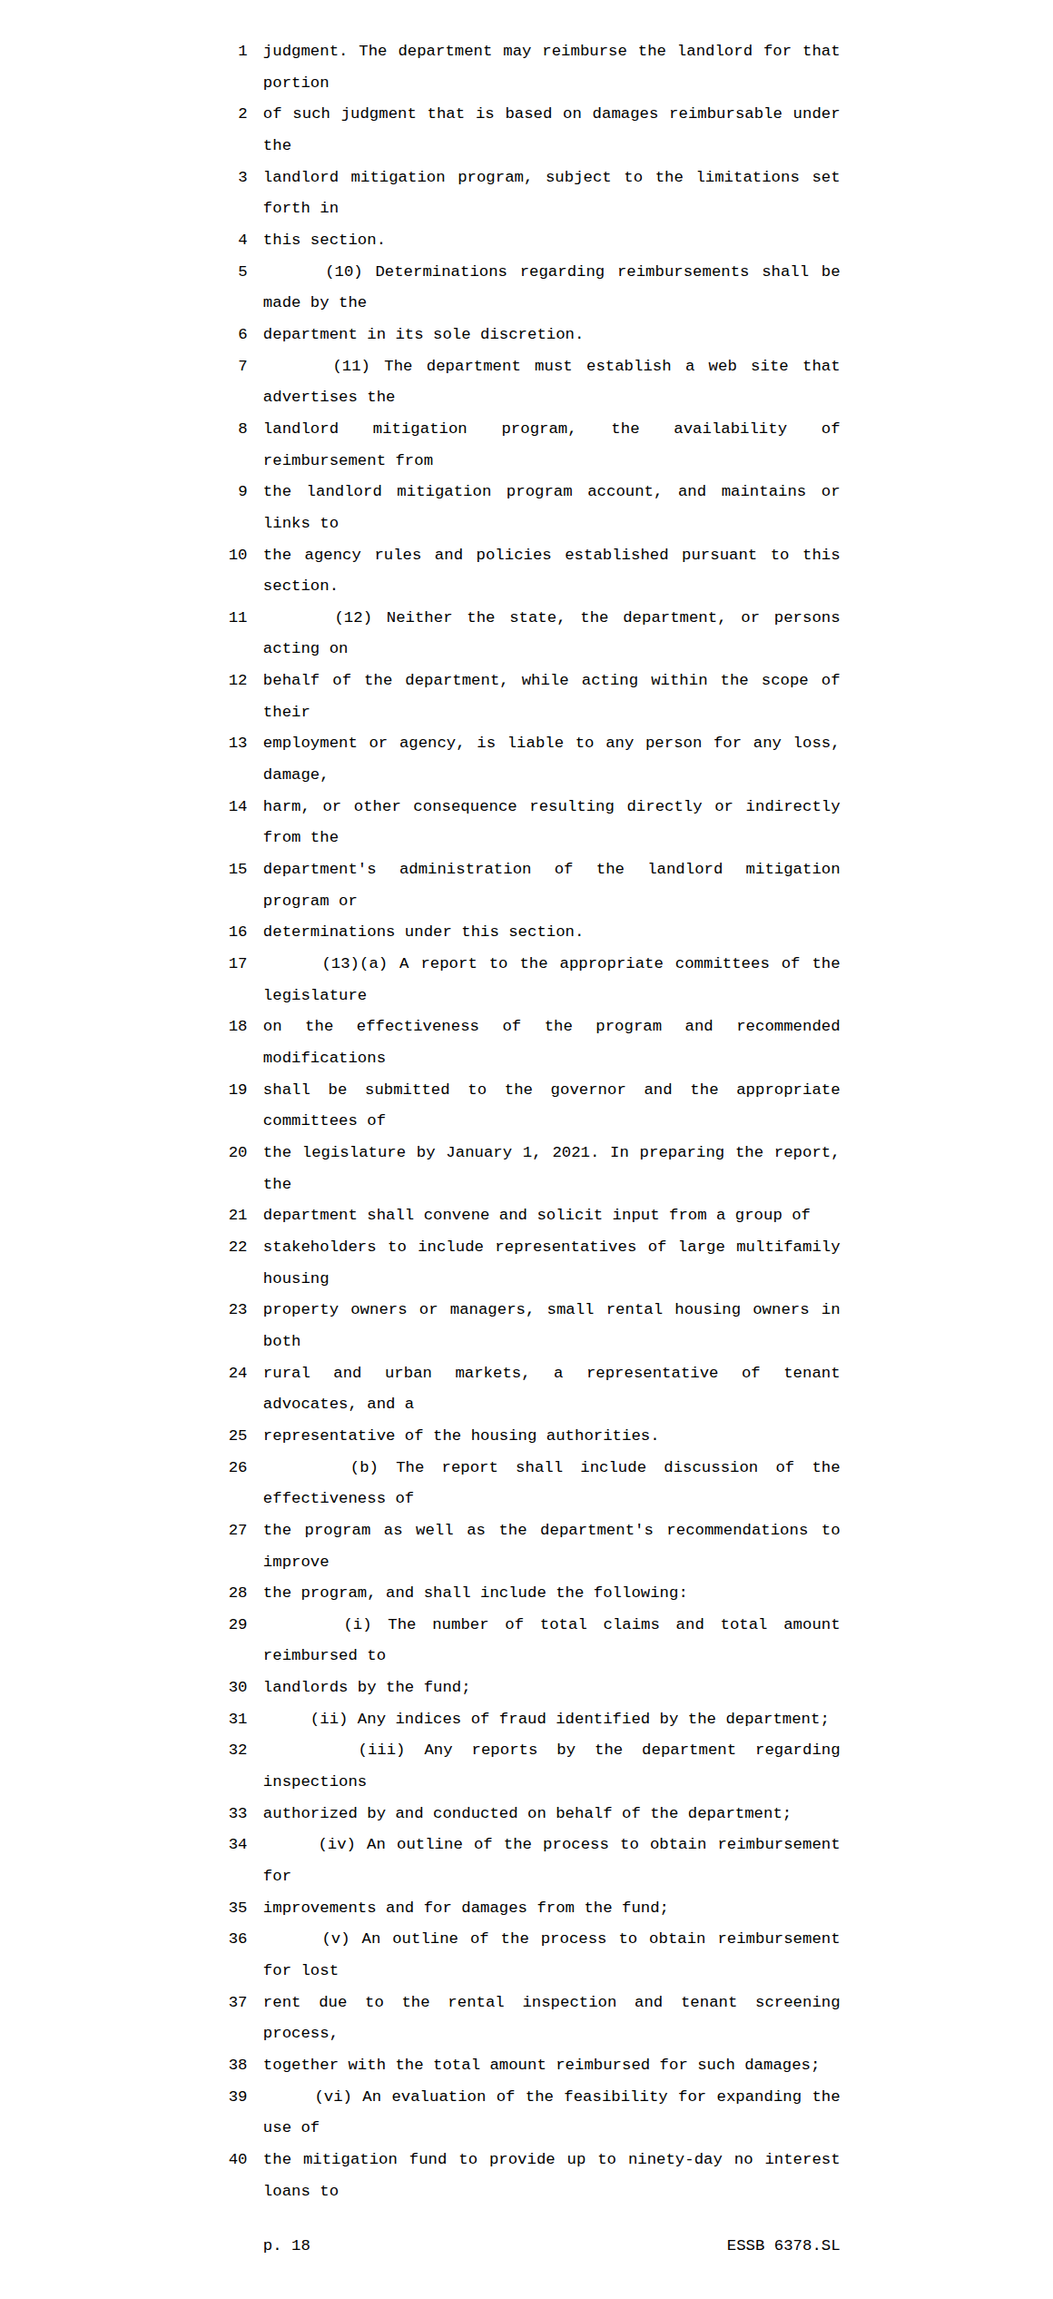judgment. The department may reimburse the landlord for that portion
of such judgment that is based on damages reimbursable under the
landlord mitigation program, subject to the limitations set forth in
this section.
(10) Determinations regarding reimbursements shall be made by the
department in its sole discretion.
(11) The department must establish a web site that advertises the
landlord mitigation program, the availability of reimbursement from
the landlord mitigation program account, and maintains or links to
the agency rules and policies established pursuant to this section.
(12) Neither the state, the department, or persons acting on
behalf of the department, while acting within the scope of their
employment or agency, is liable to any person for any loss, damage,
harm, or other consequence resulting directly or indirectly from the
department's administration of the landlord mitigation program or
determinations under this section.
(13)(a) A report to the appropriate committees of the legislature
on the effectiveness of the program and recommended modifications
shall be submitted to the governor and the appropriate committees of
the legislature by January 1, 2021. In preparing the report, the
department shall convene and solicit input from a group of
stakeholders to include representatives of large multifamily housing
property owners or managers, small rental housing owners in both
rural and urban markets, a representative of tenant advocates, and a
representative of the housing authorities.
(b) The report shall include discussion of the effectiveness of
the program as well as the department's recommendations to improve
the program, and shall include the following:
(i) The number of total claims and total amount reimbursed to
landlords by the fund;
(ii) Any indices of fraud identified by the department;
(iii) Any reports by the department regarding inspections
authorized by and conducted on behalf of the department;
(iv) An outline of the process to obtain reimbursement for
improvements and for damages from the fund;
(v) An outline of the process to obtain reimbursement for lost
rent due to the rental inspection and tenant screening process,
together with the total amount reimbursed for such damages;
(vi) An evaluation of the feasibility for expanding the use of
the mitigation fund to provide up to ninety-day no interest loans to
p. 18 ESSB 6378.SL